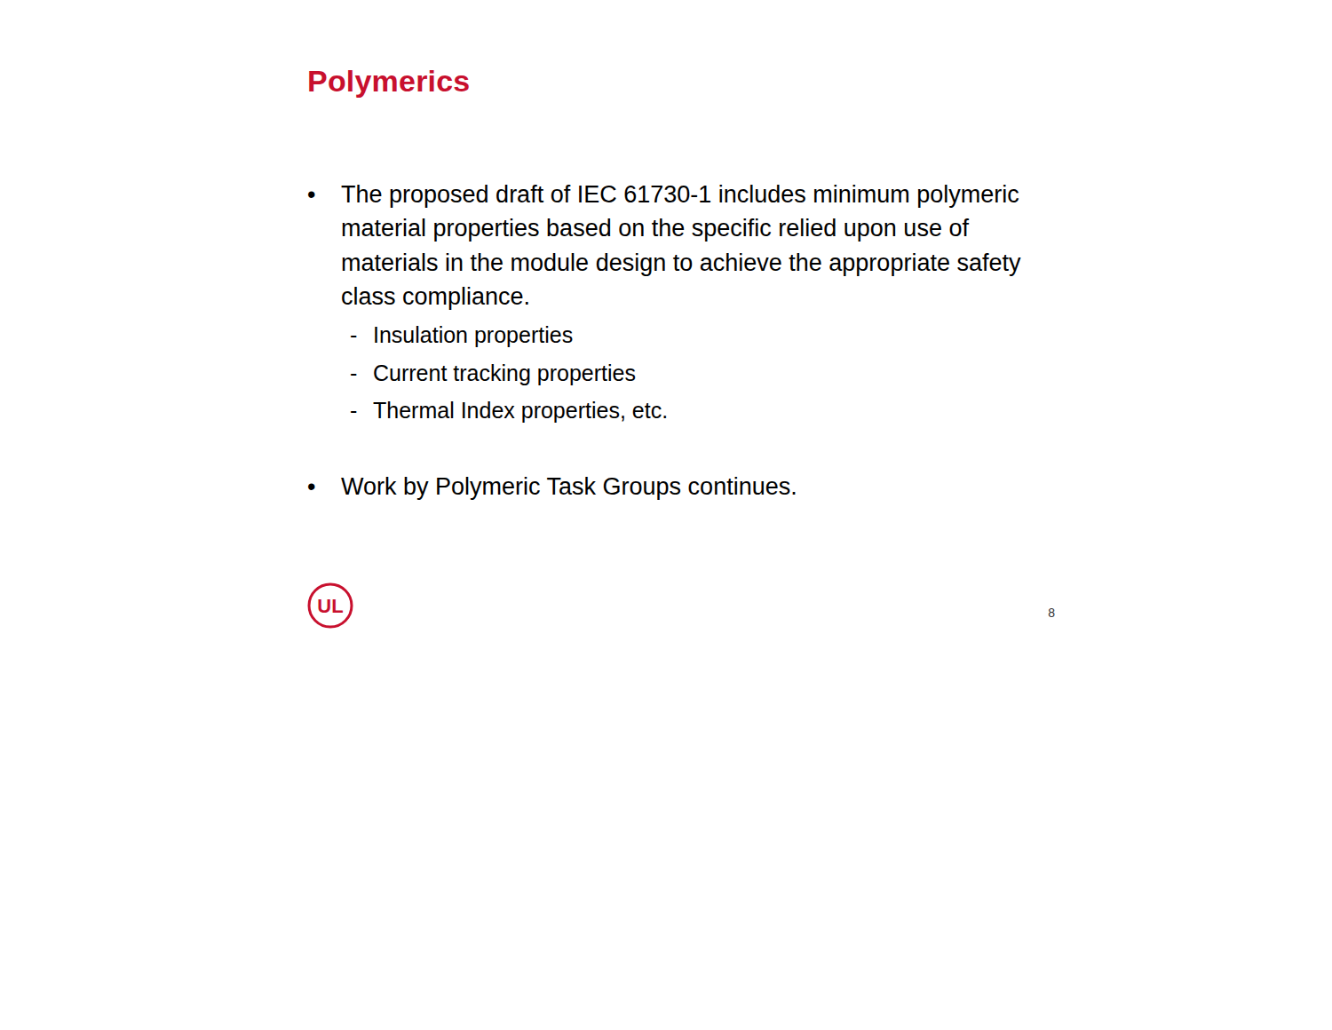Polymerics
The proposed draft of IEC 61730-1 includes minimum polymeric material properties based on the specific relied upon use of materials in the module design to achieve the appropriate safety class compliance.
Insulation properties
Current tracking properties
Thermal Index properties, etc.
Work by Polymeric Task Groups continues.
UL
8